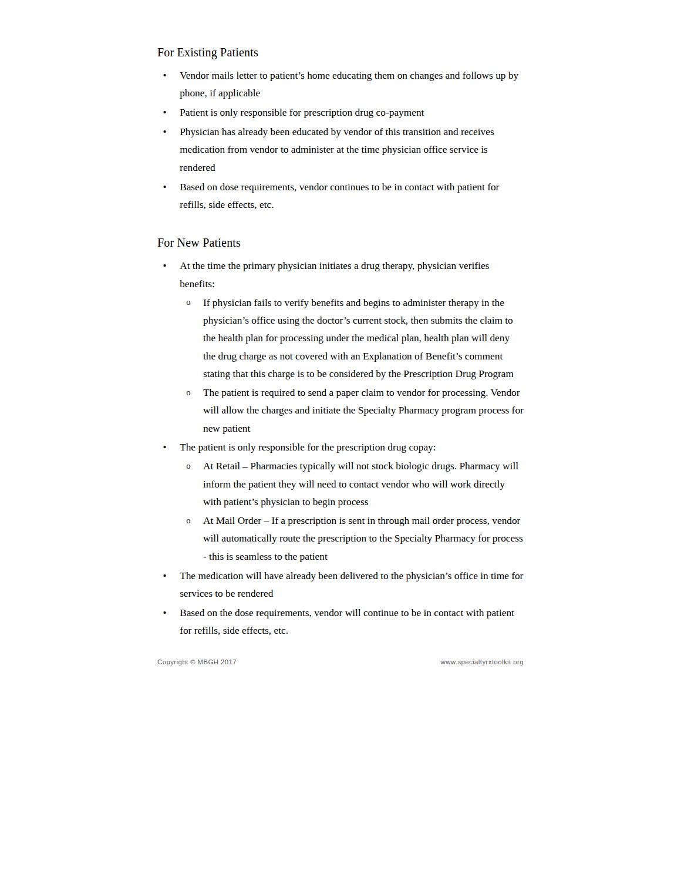For Existing Patients
Vendor mails letter to patient’s home educating them on changes and follows up by phone, if applicable
Patient is only responsible for prescription drug co-payment
Physician has already been educated by vendor of this transition and receives medication from vendor to administer at the time physician office service is rendered
Based on dose requirements, vendor continues to be in contact with patient for refills, side effects, etc.
For New Patients
At the time the primary physician initiates a drug therapy, physician verifies benefits:
If physician fails to verify benefits and begins to administer therapy in the physician’s office using the doctor’s current stock, then submits the claim to the health plan for processing under the medical plan, health plan will deny the drug charge as not covered with an Explanation of Benefit’s comment stating that this charge is to be considered by the Prescription Drug Program
The patient is required to send a paper claim to vendor for processing. Vendor will allow the charges and initiate the Specialty Pharmacy program process for new patient
The patient is only responsible for the prescription drug copay:
At Retail – Pharmacies typically will not stock biologic drugs. Pharmacy will inform the patient they will need to contact vendor who will work directly with patient’s physician to begin process
At Mail Order – If a prescription is sent in through mail order process, vendor will automatically route the prescription to the Specialty Pharmacy for process - this is seamless to the patient
The medication will have already been delivered to the physician’s office in time for services to be rendered
Based on the dose requirements, vendor will continue to be in contact with patient for refills, side effects, etc.
Copyright © MBGH 2017 www.specialtyrxtoolkit.org